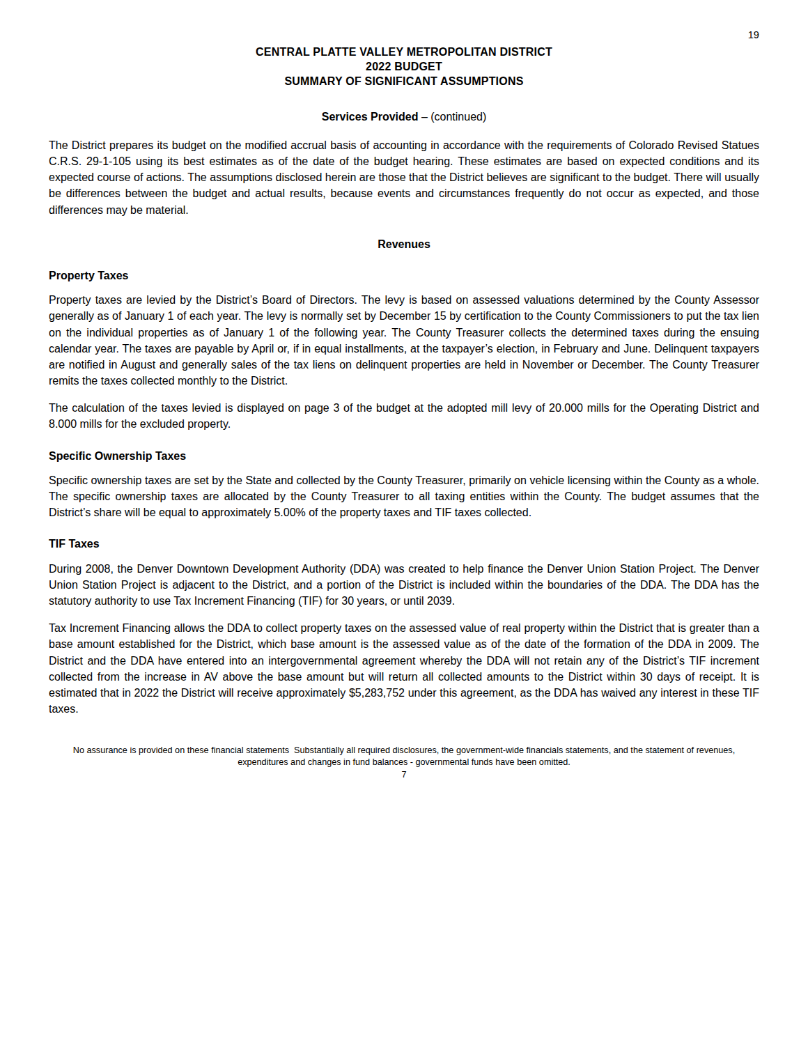19
CENTRAL PLATTE VALLEY METROPOLITAN DISTRICT
2022 BUDGET
SUMMARY OF SIGNIFICANT ASSUMPTIONS
Services Provided – (continued)
The District prepares its budget on the modified accrual basis of accounting in accordance with the requirements of Colorado Revised Statues C.R.S. 29-1-105 using its best estimates as of the date of the budget hearing. These estimates are based on expected conditions and its expected course of actions. The assumptions disclosed herein are those that the District believes are significant to the budget. There will usually be differences between the budget and actual results, because events and circumstances frequently do not occur as expected, and those differences may be material.
Revenues
Property Taxes
Property taxes are levied by the District’s Board of Directors. The levy is based on assessed valuations determined by the County Assessor generally as of January 1 of each year. The levy is normally set by December 15 by certification to the County Commissioners to put the tax lien on the individual properties as of January 1 of the following year. The County Treasurer collects the determined taxes during the ensuing calendar year. The taxes are payable by April or, if in equal installments, at the taxpayer’s election, in February and June. Delinquent taxpayers are notified in August and generally sales of the tax liens on delinquent properties are held in November or December. The County Treasurer remits the taxes collected monthly to the District.
The calculation of the taxes levied is displayed on page 3 of the budget at the adopted mill levy of 20.000 mills for the Operating District and 8.000 mills for the excluded property.
Specific Ownership Taxes
Specific ownership taxes are set by the State and collected by the County Treasurer, primarily on vehicle licensing within the County as a whole. The specific ownership taxes are allocated by the County Treasurer to all taxing entities within the County. The budget assumes that the District’s share will be equal to approximately 5.00% of the property taxes and TIF taxes collected.
TIF Taxes
During 2008, the Denver Downtown Development Authority (DDA) was created to help finance the Denver Union Station Project. The Denver Union Station Project is adjacent to the District, and a portion of the District is included within the boundaries of the DDA. The DDA has the statutory authority to use Tax Increment Financing (TIF) for 30 years, or until 2039.
Tax Increment Financing allows the DDA to collect property taxes on the assessed value of real property within the District that is greater than a base amount established for the District, which base amount is the assessed value as of the date of the formation of the DDA in 2009. The District and the DDA have entered into an intergovernmental agreement whereby the DDA will not retain any of the District’s TIF increment collected from the increase in AV above the base amount but will return all collected amounts to the District within 30 days of receipt. It is estimated that in 2022 the District will receive approximately $5,283,752 under this agreement, as the DDA has waived any interest in these TIF taxes.
No assurance is provided on these financial statements Substantially all required disclosures, the government-wide financials statements, and the statement of revenues, expenditures and changes in fund balances - governmental funds have been omitted. 7